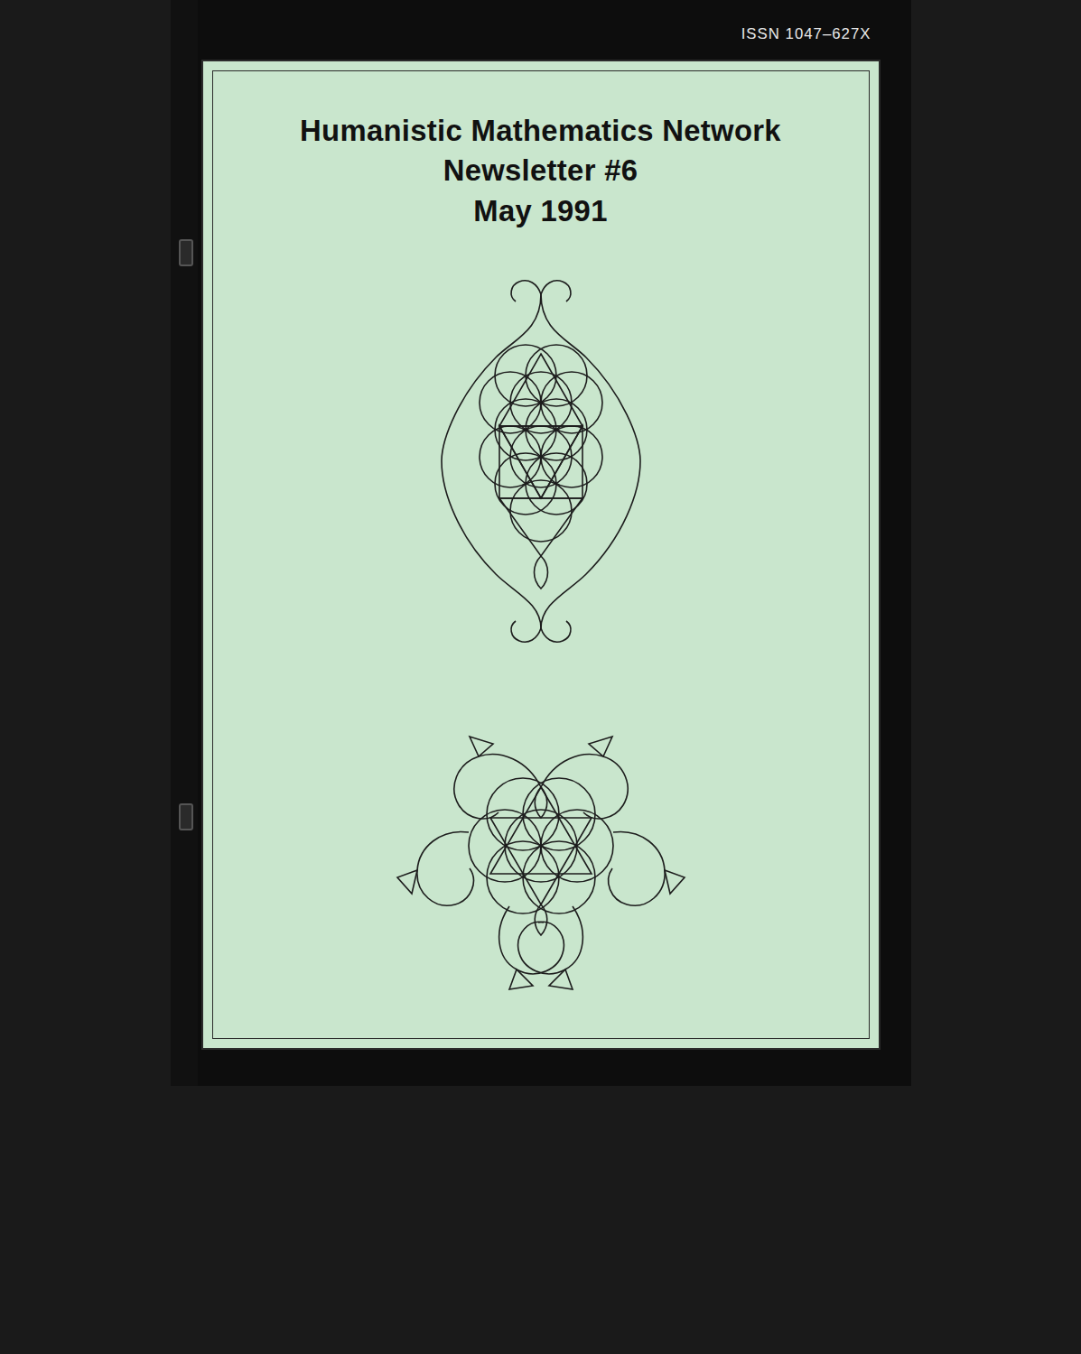ISSN 1047–627X
Humanistic Mathematics Network Newsletter #6 May 1991